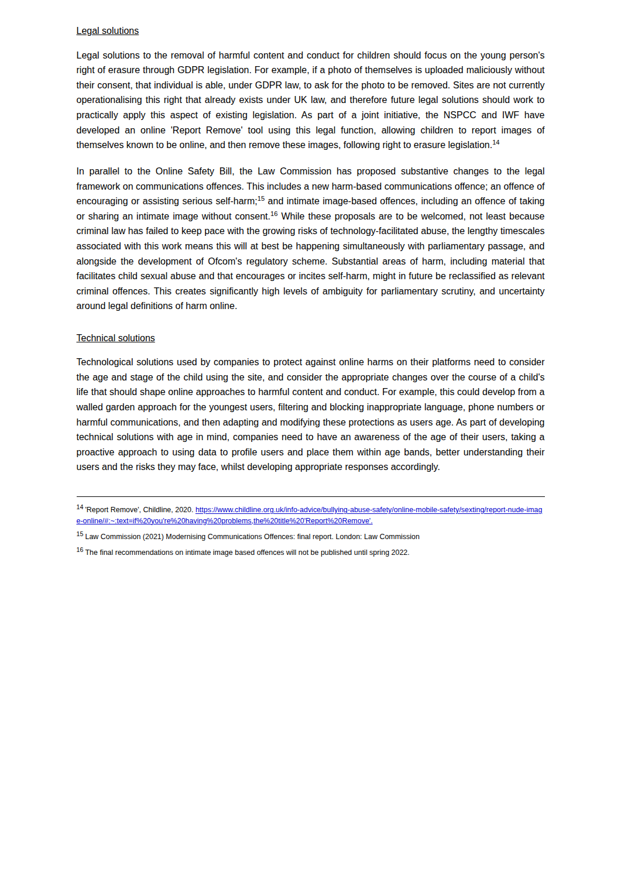Legal solutions
Legal solutions to the removal of harmful content and conduct for children should focus on the young person's right of erasure through GDPR legislation. For example, if a photo of themselves is uploaded maliciously without their consent, that individual is able, under GDPR law, to ask for the photo to be removed. Sites are not currently operationalising this right that already exists under UK law, and therefore future legal solutions should work to practically apply this aspect of existing legislation. As part of a joint initiative, the NSPCC and IWF have developed an online 'Report Remove' tool using this legal function, allowing children to report images of themselves known to be online, and then remove these images, following right to erasure legislation.14
In parallel to the Online Safety Bill, the Law Commission has proposed substantive changes to the legal framework on communications offences. This includes a new harm-based communications offence; an offence of encouraging or assisting serious self-harm;15 and intimate image-based offences, including an offence of taking or sharing an intimate image without consent.16 While these proposals are to be welcomed, not least because criminal law has failed to keep pace with the growing risks of technology-facilitated abuse, the lengthy timescales associated with this work means this will at best be happening simultaneously with parliamentary passage, and alongside the development of Ofcom's regulatory scheme. Substantial areas of harm, including material that facilitates child sexual abuse and that encourages or incites self-harm, might in future be reclassified as relevant criminal offences. This creates significantly high levels of ambiguity for parliamentary scrutiny, and uncertainty around legal definitions of harm online.
Technical solutions
Technological solutions used by companies to protect against online harms on their platforms need to consider the age and stage of the child using the site, and consider the appropriate changes over the course of a child's life that should shape online approaches to harmful content and conduct. For example, this could develop from a walled garden approach for the youngest users, filtering and blocking inappropriate language, phone numbers or harmful communications, and then adapting and modifying these protections as users age. As part of developing technical solutions with age in mind, companies need to have an awareness of the age of their users, taking a proactive approach to using data to profile users and place them within age bands, better understanding their users and the risks they may face, whilst developing appropriate responses accordingly.
14'Report Remove', Childline, 2020. https://www.childline.org.uk/info-advice/bullying-abuse-safety/online-mobile-safety/sexting/report-nude-image-online/#:~:text=if%20you're%20having%20problems,the%20title%20'Report%20Remove'.
15 Law Commission (2021) Modernising Communications Offences: final report. London: Law Commission
16 The final recommendations on intimate image based offences will not be published until spring 2022.